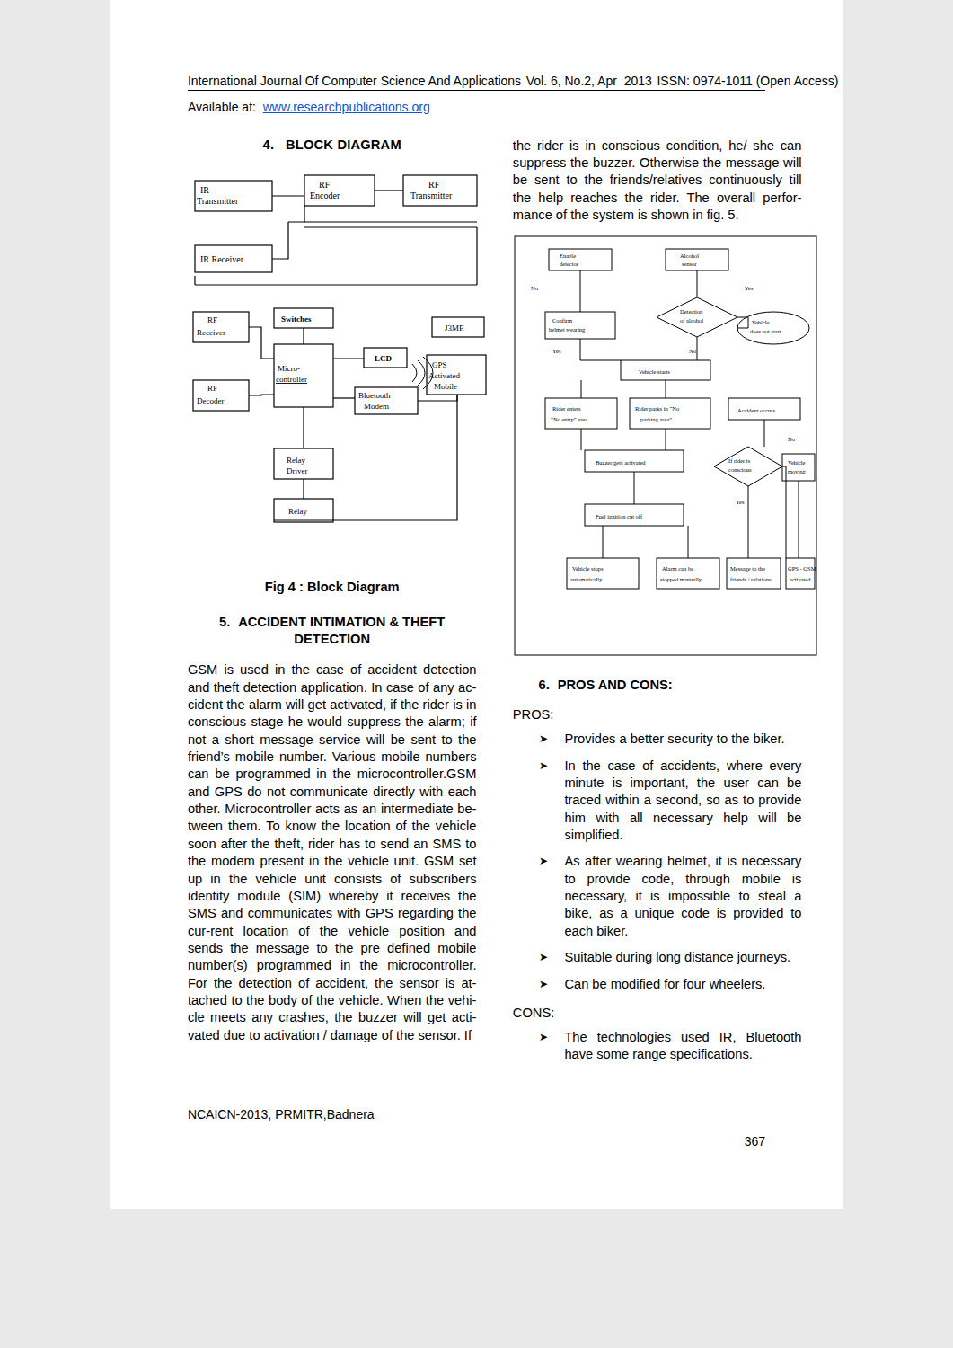International Journal Of Computer Science And Applications Vol. 6, No.2, Apr 2013 ISSN: 0974-1011 (Open Access)
Available at: www.researchpublications.org
4. BLOCK DIAGRAM
IR Transmitter IR Receiver RF Encoder RF Transmitter
RF Receiver Switches Micro- controller RF Decoder LCD Bluetooth Modem J3ME GPS Activated Mobile Relay Driver Relay
Fig 4 : Block Diagram
5. ACCIDENT INTIMATION & THEFT DETECTION
GSM is used in the case of accident detection and theft detection application. In case of any accident the alarm will get activated, if the rider is in conscious stage he would suppress the alarm; if not a short message service will be sent to the friend’s mobile number. Various mobile numbers can be programmed in the microcontroller.GSM and GPS do not communicate directly with each other. Microcontroller acts as an intermediate between them. To know the location of the vehicle soon after the theft, rider has to send an SMS to the modem present in the vehicle unit. GSM set up in the vehicle unit consists of subscribers identity module (SIM) whereby it receives the SMS and communicates with GPS regarding the cur-rent location of the vehicle position and sends the message to the pre defined mobile number(s) programmed in the microcontroller. For the detection of accident, the sensor is attached to the body of the vehicle. When the vehicle meets any crashes, the buzzer will get activated due to activation / damage of the sensor. If
the rider is in conscious condition, he/ she can suppress the buzzer. Otherwise the message will be sent to the friends/relatives continuously till the help reaches the rider. The overall performance of the system is shown in fig. 5.
Enable detector Alcohol sensor No Yes Confirm helmet wearing Detection of alcohol Vehicle does not start Yes No Vehicle starts Rider enters “No entry” area Rider parks in “No parking area” Accident occurs Buzzer gets activated If rider is conscious Vehicle moving No Yes Fuel ignition cut off Vehicle stops automatically Alarm can be stopped manually Message to the friends / relations GPS - GSM activated
6. PROS AND CONS:
PROS:
Provides a better security to the biker.
In the case of accidents, where every minute is important, the user can be traced within a second, so as to provide him with all necessary help will be simplified.
As after wearing helmet, it is necessary to provide code, through mobile is necessary, it is impossible to steal a bike, as a unique code is provided to each biker.
Suitable during long distance journeys.
Can be modified for four wheelers.
CONS:
The technologies used IR, Bluetooth have some range specifications.
NCAICN-2013, PRMITR,Badnera
367